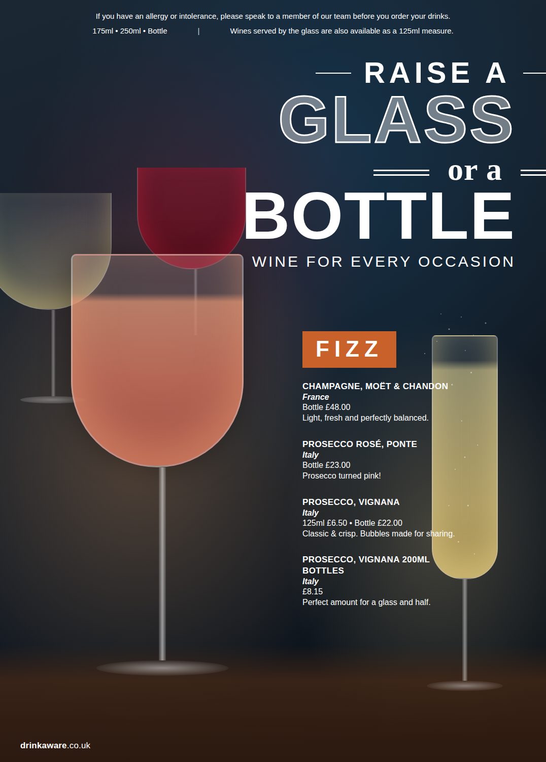If you have an allergy or intolerance, please speak to a member of our team before you order your drinks.
175ml • 250ml • Bottle | Wines served by the glass are also available as a 125ml measure.
Raise a
Glass
or a
Bottle
Wine for every occasion
Fizz
Champagne, Moët & Chandon
France
Bottle £48.00
Light, fresh and perfectly balanced.
Prosecco Rosé, Ponte
Italy
Bottle £23.00
Prosecco turned pink!
Prosecco, Vignana
Italy
125ml £6.50 • Bottle £22.00
Classic & crisp. Bubbles made for sharing.
Prosecco, Vignana 200ml Bottles
Italy
£8.15
Perfect amount for a glass and half.
drinkaware.co.uk